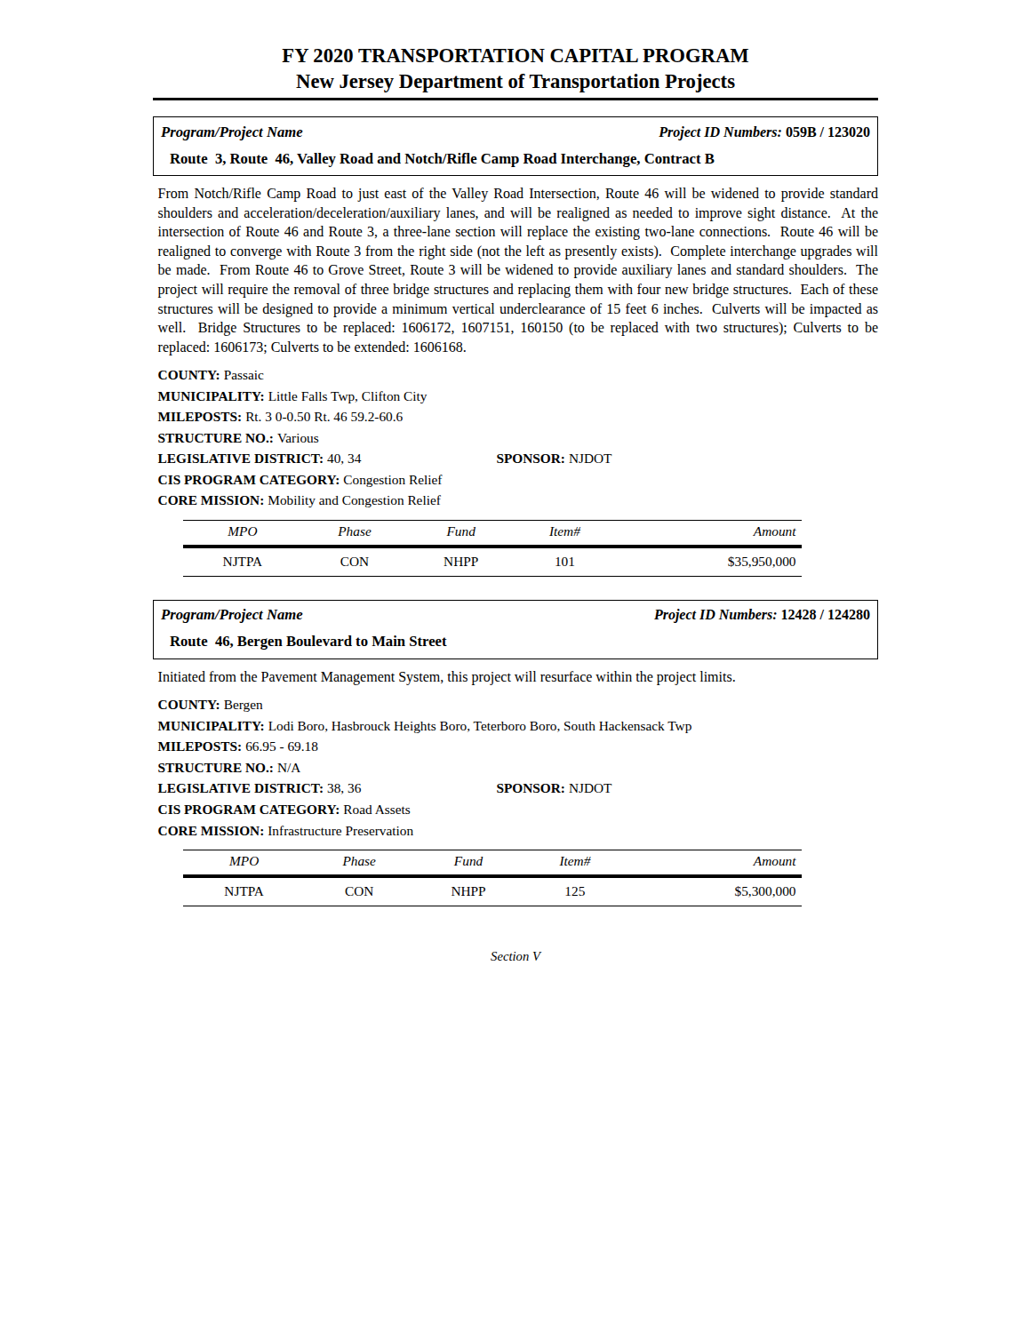FY 2020 TRANSPORTATION CAPITAL PROGRAM
New Jersey Department of Transportation Projects
Program/Project Name Project ID Numbers: 059B / 123020
Route 3, Route 46, Valley Road and Notch/Rifle Camp Road Interchange, Contract B
From Notch/Rifle Camp Road to just east of the Valley Road Intersection, Route 46 will be widened to provide standard shoulders and acceleration/deceleration/auxiliary lanes, and will be realigned as needed to improve sight distance. At the intersection of Route 46 and Route 3, a three-lane section will replace the existing two-lane connections. Route 46 will be realigned to converge with Route 3 from the right side (not the left as presently exists). Complete interchange upgrades will be made. From Route 46 to Grove Street, Route 3 will be widened to provide auxiliary lanes and standard shoulders. The project will require the removal of three bridge structures and replacing them with four new bridge structures. Each of these structures will be designed to provide a minimum vertical underclearance of 15 feet 6 inches. Culverts will be impacted as well. Bridge Structures to be replaced: 1606172, 1607151, 160150 (to be replaced with two structures); Culverts to be replaced: 1606173; Culverts to be extended: 1606168.
County: Passaic
Municipality: Little Falls Twp, Clifton City
Mileposts: Rt. 3 0-0.50 Rt. 46 59.2-60.6
Structure No.: Various
Legislative District: 40, 34
Sponsor: NJDOT
CIS Program Category: Congestion Relief
Core Mission: Mobility and Congestion Relief
| MPO | Phase | Fund | Item# | Amount |
| --- | --- | --- | --- | --- |
| NJTPA | CON | NHPP | 101 | $35,950,000 |
Program/Project Name Project ID Numbers: 12428 / 124280
Route 46, Bergen Boulevard to Main Street
Initiated from the Pavement Management System, this project will resurface within the project limits.
County: Bergen
Municipality: Lodi Boro, Hasbrouck Heights Boro, Teterboro Boro, South Hackensack Twp
Mileposts: 66.95 - 69.18
Structure No.: N/A
Legislative District: 38, 36
Sponsor: NJDOT
CIS Program Category: Road Assets
Core Mission: Infrastructure Preservation
| MPO | Phase | Fund | Item# | Amount |
| --- | --- | --- | --- | --- |
| NJTPA | CON | NHPP | 125 | $5,300,000 |
Section V